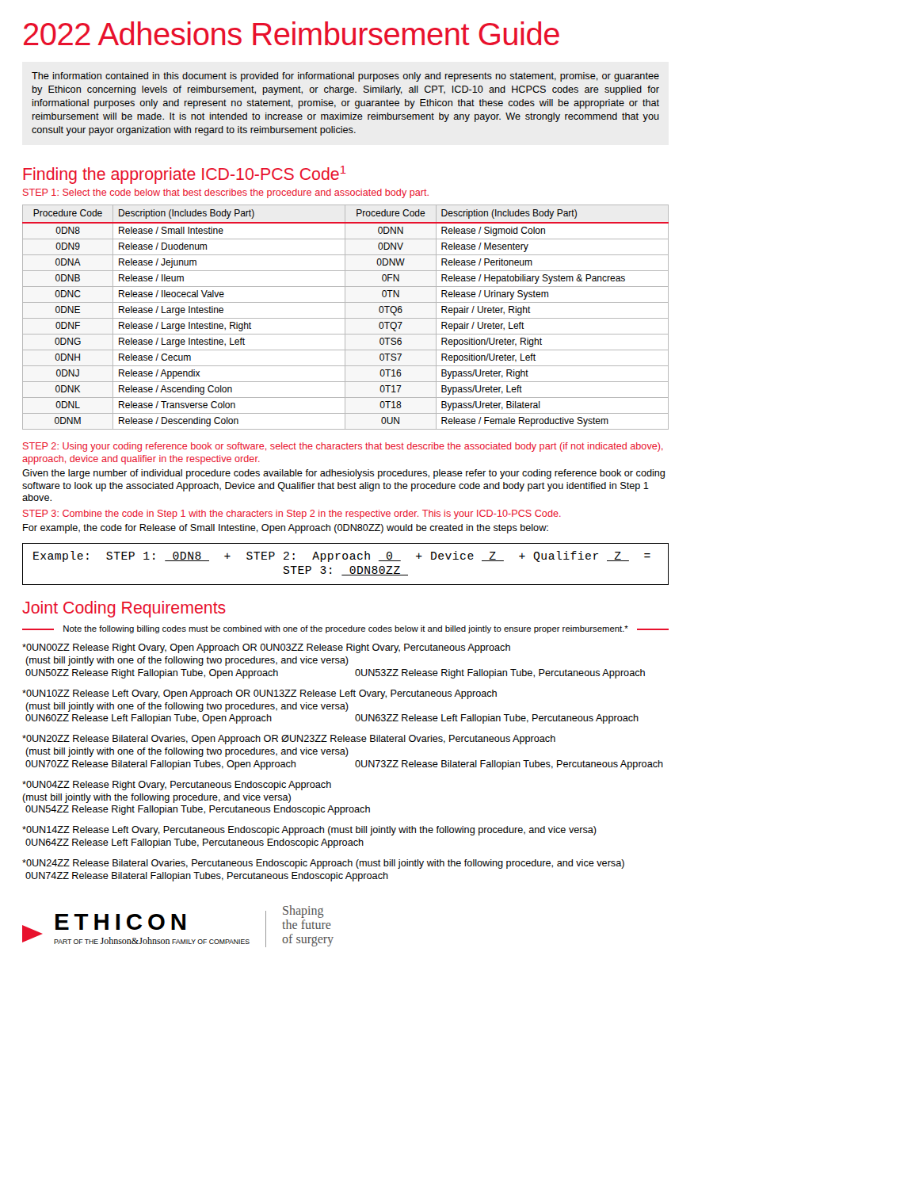2022 Adhesions Reimbursement Guide
The information contained in this document is provided for informational purposes only and represents no statement, promise, or guarantee by Ethicon concerning levels of reimbursement, payment, or charge. Similarly, all CPT, ICD-10 and HCPCS codes are supplied for informational purposes only and represent no statement, promise, or guarantee by Ethicon that these codes will be appropriate or that reimbursement will be made. It is not intended to increase or maximize reimbursement by any payor. We strongly recommend that you consult your payor organization with regard to its reimbursement policies.
Finding the appropriate ICD-10-PCS Code1
STEP 1: Select the code below that best describes the procedure and associated body part.
| Procedure Code | Description (Includes Body Part) | Procedure Code | Description (Includes Body Part) |
| --- | --- | --- | --- |
| 0DN8 | Release / Small Intestine | 0DNN | Release / Sigmoid Colon |
| 0DN9 | Release / Duodenum | 0DNV | Release / Mesentery |
| 0DNA | Release / Jejunum | 0DNW | Release / Peritoneum |
| 0DNB | Release / Ileum | 0FN | Release / Hepatobiliary System & Pancreas |
| 0DNC | Release / Ileocecal Valve | 0TN | Release / Urinary System |
| 0DNE | Release / Large Intestine | 0TQ6 | Repair / Ureter, Right |
| 0DNF | Release / Large Intestine, Right | 0TQ7 | Repair / Ureter, Left |
| 0DNG | Release / Large Intestine, Left | 0TS6 | Reposition/Ureter, Right |
| 0DNH | Release / Cecum | 0TS7 | Reposition/Ureter, Left |
| 0DNJ | Release / Appendix | 0T16 | Bypass/Ureter, Right |
| 0DNK | Release / Ascending Colon | 0T17 | Bypass/Ureter, Left |
| 0DNL | Release / Transverse Colon | 0T18 | Bypass/Ureter, Bilateral |
| 0DNM | Release / Descending Colon | 0UN | Release / Female Reproductive System |
STEP 2: Using your coding reference book or software, select the characters that best describe the associated body part (if not indicated above), approach, device and qualifier in the respective order.
Given the large number of individual procedure codes available for adhesiolysis procedures, please refer to your coding reference book or coding software to look up the associated Approach, Device and Qualifier that best align to the procedure code and body part you identified in Step 1 above.
STEP 3: Combine the code in Step 1 with the characters in Step 2 in the respective order. This is your ICD-10-PCS Code.
For example, the code for Release of Small Intestine, Open Approach (0DN80ZZ) would be created in the steps below:
Example: STEP 1: 0DN8 + STEP 2: Approach 0 + Device Z + Qualifier Z = STEP 3: 0DN80ZZ
Joint Coding Requirements
Note the following billing codes must be combined with one of the procedure codes below it and billed jointly to ensure proper reimbursement.*
*0UN00ZZ Release Right Ovary, Open Approach OR 0UN03ZZ Release Right Ovary, Percutaneous Approach
(must bill jointly with one of the following two procedures, and vice versa)
0UN50ZZ Release Right Fallopian Tube, Open Approach
0UN53ZZ Release Right Fallopian Tube, Percutaneous Approach
*0UN10ZZ Release Left Ovary, Open Approach OR 0UN13ZZ Release Left Ovary, Percutaneous Approach
(must bill jointly with one of the following two procedures, and vice versa)
0UN60ZZ Release Left Fallopian Tube, Open Approach
0UN63ZZ Release Left Fallopian Tube, Percutaneous Approach
*0UN20ZZ Release Bilateral Ovaries, Open Approach OR ØUN23ZZ Release Bilateral Ovaries, Percutaneous Approach
(must bill jointly with one of the following two procedures, and vice versa)
0UN70ZZ Release Bilateral Fallopian Tubes, Open Approach
0UN73ZZ Release Bilateral Fallopian Tubes, Percutaneous Approach
*0UN04ZZ Release Right Ovary, Percutaneous Endoscopic Approach
(must bill jointly with the following procedure, and vice versa)
0UN54ZZ Release Right Fallopian Tube, Percutaneous Endoscopic Approach
*0UN14ZZ Release Left Ovary, Percutaneous Endoscopic Approach (must bill jointly with the following procedure, and vice versa)
0UN64ZZ Release Left Fallopian Tube, Percutaneous Endoscopic Approach
*0UN24ZZ Release Bilateral Ovaries, Percutaneous Endoscopic Approach (must bill jointly with the following procedure, and vice versa)
0UN74ZZ Release Bilateral Fallopian Tubes, Percutaneous Endoscopic Approach
ETHICON
PART OF THE Johnson&Johnson FAMILY OF COMPANIES
Shaping
the future
of surgery